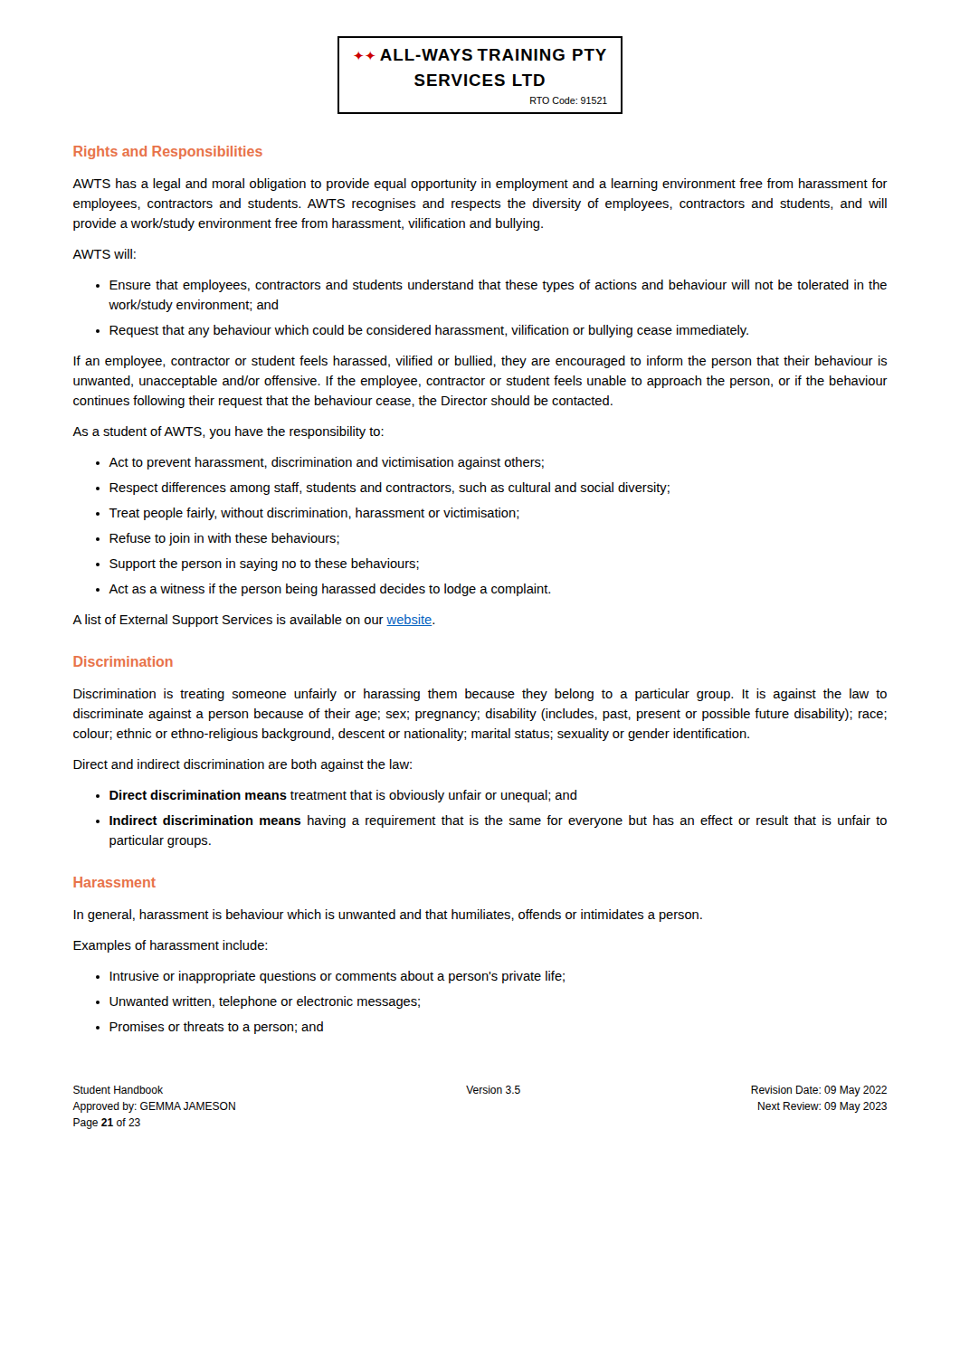✦✦ ALL-WAYS TRAINING PTY
SERVICES LTD
RTO Code: 91521
Rights and Responsibilities
AWTS has a legal and moral obligation to provide equal opportunity in employment and a learning environment free from harassment for employees, contractors and students. AWTS recognises and respects the diversity of employees, contractors and students, and will provide a work/study environment free from harassment, vilification and bullying.
AWTS will:
Ensure that employees, contractors and students understand that these types of actions and behaviour will not be tolerated in the work/study environment; and
Request that any behaviour which could be considered harassment, vilification or bullying cease immediately.
If an employee, contractor or student feels harassed, vilified or bullied, they are encouraged to inform the person that their behaviour is unwanted, unacceptable and/or offensive. If the employee, contractor or student feels unable to approach the person, or if the behaviour continues following their request that the behaviour cease, the Director should be contacted.
As a student of AWTS, you have the responsibility to:
Act to prevent harassment, discrimination and victimisation against others;
Respect differences among staff, students and contractors, such as cultural and social diversity;
Treat people fairly, without discrimination, harassment or victimisation;
Refuse to join in with these behaviours;
Support the person in saying no to these behaviours;
Act as a witness if the person being harassed decides to lodge a complaint.
A list of External Support Services is available on our website.
Discrimination
Discrimination is treating someone unfairly or harassing them because they belong to a particular group. It is against the law to discriminate against a person because of their age; sex; pregnancy; disability (includes, past, present or possible future disability); race; colour; ethnic or ethno-religious background, descent or nationality; marital status; sexuality or gender identification.
Direct and indirect discrimination are both against the law:
Direct discrimination means treatment that is obviously unfair or unequal; and
Indirect discrimination means having a requirement that is the same for everyone but has an effect or result that is unfair to particular groups.
Harassment
In general, harassment is behaviour which is unwanted and that humiliates, offends or intimidates a person.
Examples of harassment include:
Intrusive or inappropriate questions or comments about a person's private life;
Unwanted written, telephone or electronic messages;
Promises or threats to a person; and
Student Handbook
Approved by: GEMMA JAMESON
Page 21 of 23
Version 3.5
Revision Date: 09 May 2022
Next Review: 09 May 2023